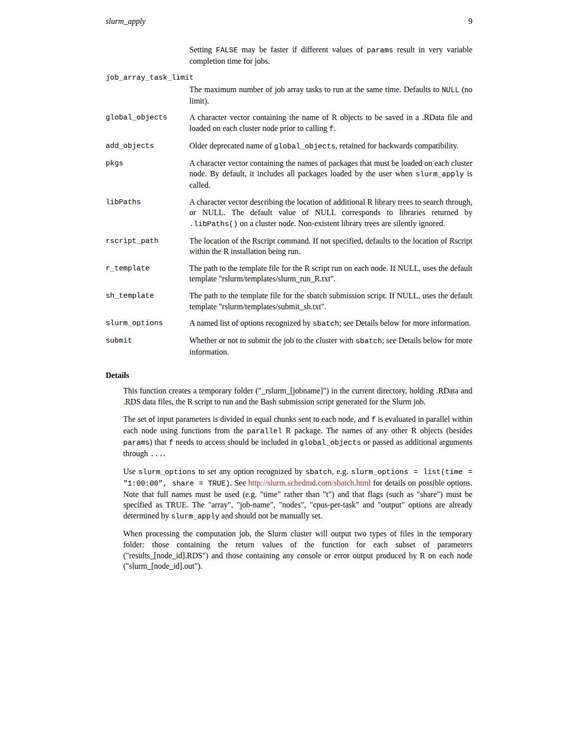slurm_apply 9
Setting FALSE may be faster if different values of params result in very variable completion time for jobs.
job_array_task_limit
The maximum number of job array tasks to run at the same time. Defaults to NULL (no limit).
global_objects
A character vector containing the name of R objects to be saved in a .RData file and loaded on each cluster node prior to calling f.
add_objects
Older deprecated name of global_objects, retained for backwards compatibility.
pkgs
A character vector containing the names of packages that must be loaded on each cluster node. By default, it includes all packages loaded by the user when slurm_apply is called.
libPaths
A character vector describing the location of additional R library trees to search through, or NULL. The default value of NULL corresponds to libraries returned by .libPaths() on a cluster node. Non-existent library trees are silently ignored.
rscript_path
The location of the Rscript command. If not specified, defaults to the location of Rscript within the R installation being run.
r_template
The path to the template file for the R script run on each node. If NULL, uses the default template "rslurm/templates/slurm_run_R.txt".
sh_template
The path to the template file for the sbatch submission script. If NULL, uses the default template "rslurm/templates/submit_sh.txt".
slurm_options
A named list of options recognized by sbatch; see Details below for more information.
submit
Whether or not to submit the job to the cluster with sbatch; see Details below for more information.
Details
This function creates a temporary folder ("_rslurm_[jobname]") in the current directory, holding .RData and .RDS data files, the R script to run and the Bash submission script generated for the Slurm job.
The set of input parameters is divided in equal chunks sent to each node, and f is evaluated in parallel within each node using functions from the parallel R package. The names of any other R objects (besides params) that f needs to access should be included in global_objects or passed as additional arguments through ....
Use slurm_options to set any option recognized by sbatch, e.g. slurm_options = list(time = "1:00:00", share = TRUE). See http://slurm.schedmd.com/sbatch.html for details on possible options. Note that full names must be used (e.g. "time" rather than "t") and that flags (such as "share") must be specified as TRUE. The "array", "job-name", "nodes", "cpus-per-task" and "output" options are already determined by slurm_apply and should not be manually set.
When processing the computation job, the Slurm cluster will output two types of files in the temporary folder: those containing the return values of the function for each subset of parameters ("results_[node_id].RDS") and those containing any console or error output produced by R on each node ("slurm_[node_id].out").